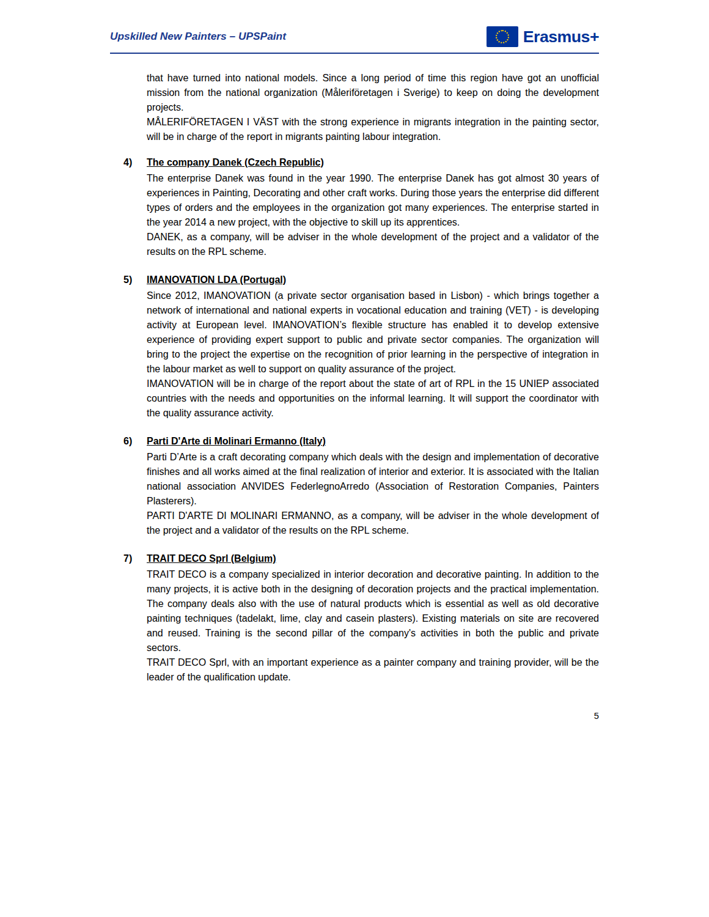Upskilled New Painters – UPSPaint
Erasmus+
that have turned into national models. Since a long period of time this region have got an unofficial mission from the national organization (Måleriföretagen i Sverige) to keep on doing the development projects.
MÅLERIFÖRETAGEN I VÄST with the strong experience in migrants integration in the painting sector, will be in charge of the report in migrants painting labour integration.
The company Danek (Czech Republic)
The enterprise Danek was found in the year 1990. The enterprise Danek has got almost 30 years of experiences in Painting, Decorating and other craft works. During those years the enterprise did different types of orders and the employees in the organization got many experiences. The enterprise started in the year 2014 a new project, with the objective to skill up its apprentices.
DANEK, as a company, will be adviser in the whole development of the project and a validator of the results on the RPL scheme.
IMANOVATION LDA (Portugal)
Since 2012, IMANOVATION (a private sector organisation based in Lisbon) - which brings together a network of international and national experts in vocational education and training (VET) - is developing activity at European level. IMANOVATION’s flexible structure has enabled it to develop extensive experience of providing expert support to public and private sector companies. The organization will bring to the project the expertise on the recognition of prior learning in the perspective of integration in the labour market as well to support on quality assurance of the project.
IMANOVATION will be in charge of the report about the state of art of RPL in the 15 UNIEP associated countries with the needs and opportunities on the informal learning. It will support the coordinator with the quality assurance activity.
Parti D'Arte di Molinari Ermanno (Italy)
Parti D’Arte is a craft decorating company which deals with the design and implementation of decorative finishes and all works aimed at the final realization of interior and exterior. It is associated with the Italian national association ANVIDES FederlegnoArredo (Association of Restoration Companies, Painters Plasterers).
PARTI D'ARTE DI MOLINARI ERMANNO, as a company, will be adviser in the whole development of the project and a validator of the results on the RPL scheme.
TRAIT DECO Sprl (Belgium)
TRAIT DECO is a company specialized in interior decoration and decorative painting. In addition to the many projects, it is active both in the designing of decoration projects and the practical implementation. The company deals also with the use of natural products which is essential as well as old decorative painting techniques (tadelakt, lime, clay and casein plasters). Existing materials on site are recovered and reused. Training is the second pillar of the company's activities in both the public and private sectors.
TRAIT DECO Sprl, with an important experience as a painter company and training provider, will be the leader of the qualification update.
5